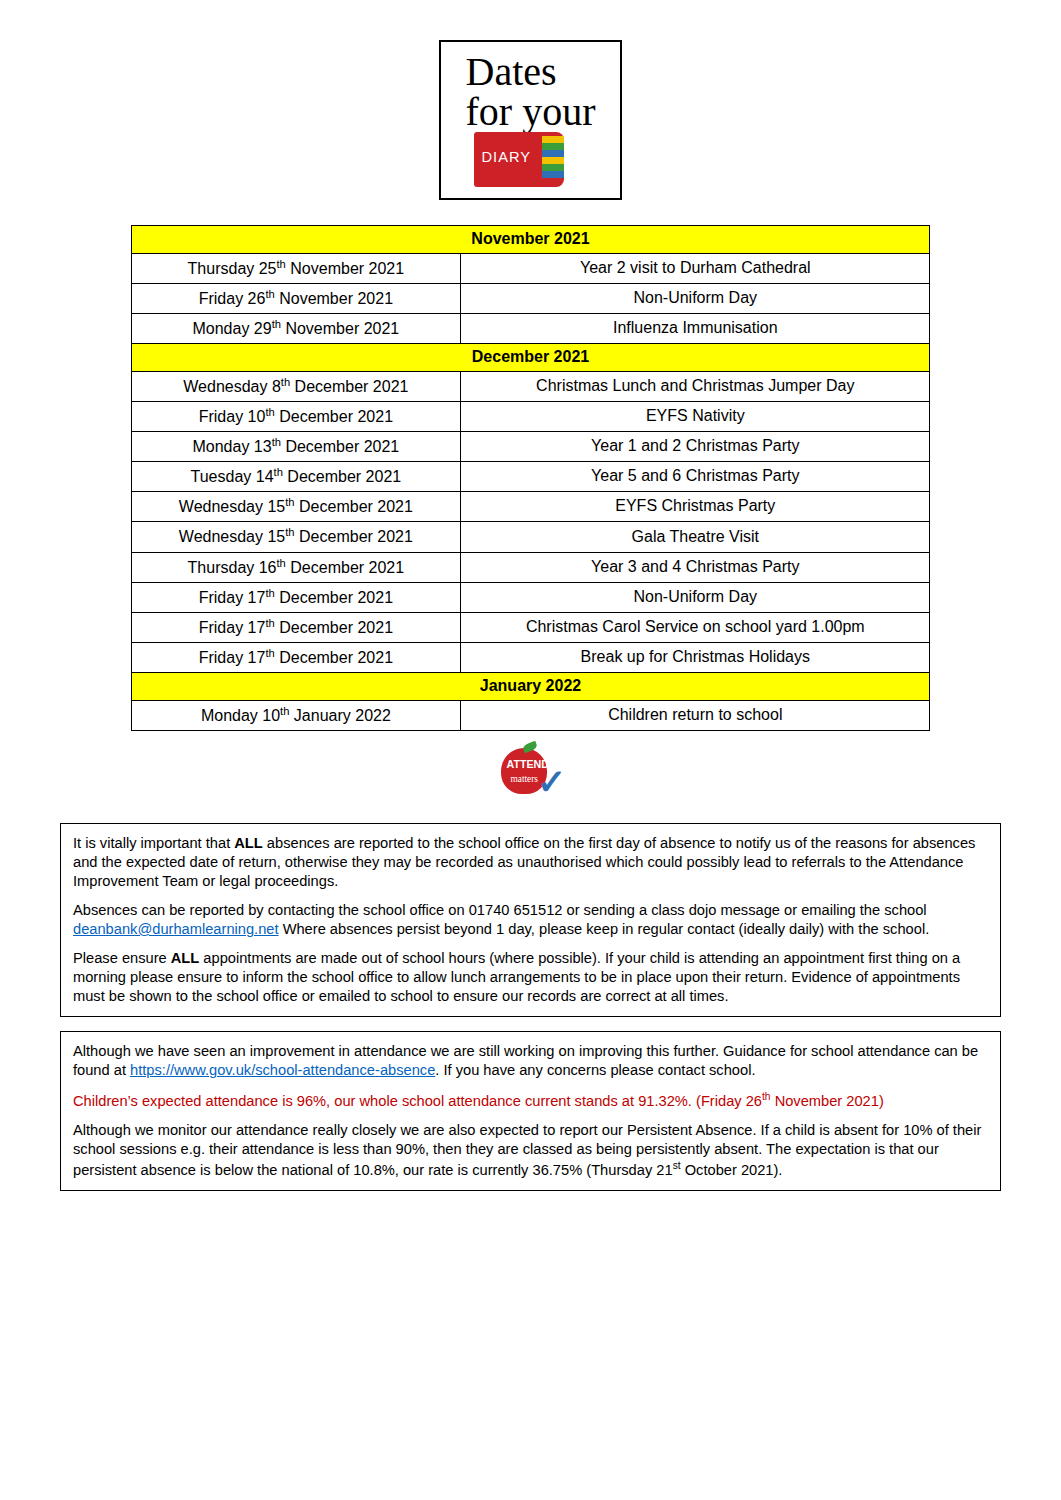Dates
for your
DIARY
| November 2021 |
| Thursday 25 th November 2021 | Year 2 visit to Durham Cathedral |
| Friday 26 th November 2021 | Non-Uniform Day |
| Monday 29 th November 2021 | Influenza Immunisation |
| December 2021 |
| Wednesday 8 th December 2021 | Christmas Lunch and Christmas Jumper Day |
| Friday 10 th December 2021 | EYFS Nativity |
| Monday 13 th December 2021 | Year 1 and 2 Christmas Party |
| Tuesday 14 th December 2021 | Year 5 and 6 Christmas Party |
| Wednesday 15 th December 2021 | EYFS Christmas Party |
| Wednesday 15 th December 2021 | Gala Theatre Visit |
| Thursday 16 th December 2021 | Year 3 and 4 Christmas Party |
| Friday 17 th December 2021 | Non-Uniform Day |
| Friday 17 th December 2021 | Christmas Carol Service on school yard 1.00pm |
| Friday 17 th December 2021 | Break up for Christmas Holidays |
| January 2022 |
| Monday 10 th January 2022 | Children return to school |
ATTENDANCE
matters
✓
It is vitally important that ALL absences are reported to the school office on the first day of absence to notify us of the reasons for absences and the expected date of return, otherwise they may be recorded as unauthorised which could possibly lead to referrals to the Attendance Improvement Team or legal proceedings.
Absences can be reported by contacting the school office on 01740 651512 or sending a class dojo message or emailing the school deanbank@durhamlearning.net Where absences persist beyond 1 day, please keep in regular contact (ideally daily) with the school.
Please ensure ALL appointments are made out of school hours (where possible). If your child is attending an appointment first thing on a morning please ensure to inform the school office to allow lunch arrangements to be in place upon their return. Evidence of appointments must be shown to the school office or emailed to school to ensure our records are correct at all times.
Although we have seen an improvement in attendance we are still working on improving this further. Guidance for school attendance can be found at https://www.gov.uk/school-attendance-absence. If you have any concerns please contact school.
Children’s expected attendance is 96%, our whole school attendance current stands at 91.32%. (Friday 26th November 2021)
Although we monitor our attendance really closely we are also expected to report our Persistent Absence. If a child is absent for 10% of their school sessions e.g. their attendance is less than 90%, then they are classed as being persistently absent. The expectation is that our persistent absence is below the national of 10.8%, our rate is currently 36.75% (Thursday 21st October 2021).